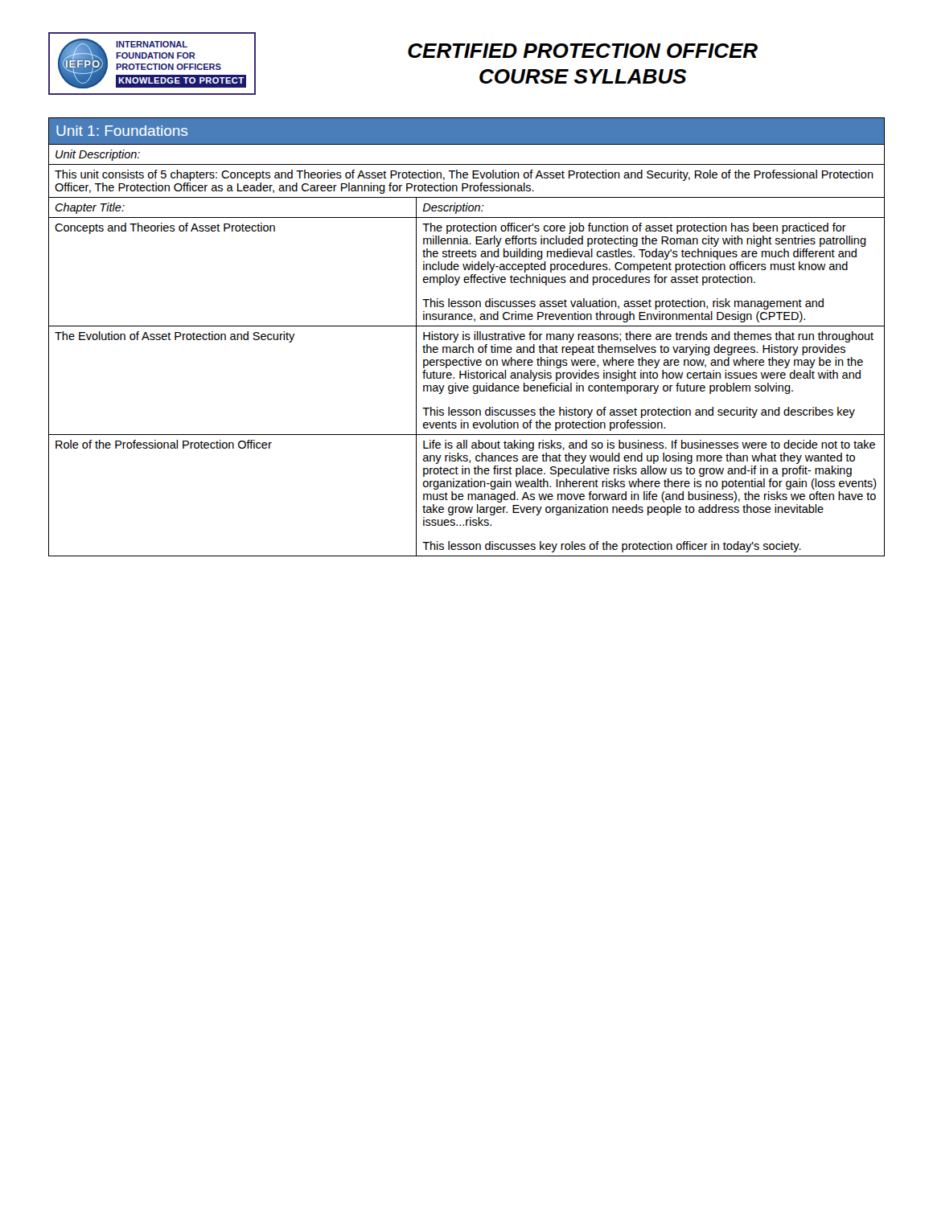IEFPO
International
Foundation for
Protection Officers Knowledge to Protect
CERTIFIED PROTECTION OFFICER
COURSE SYLLABUS
| Unit 1: Foundations |
| Unit Description: |
| This unit consists of 5 chapters: Concepts and Theories of Asset Protection, The Evolution of Asset Protection and Security, Role of the Professional Protection Officer, The Protection Officer as a Leader, and Career Planning for Protection Professionals. |
| Chapter Title: | Description: |
| Concepts and Theories of Asset Protection | The protection officer's core job function of asset protection has been practiced for millennia. Early efforts included protecting the Roman city with night sentries patrolling the streets and building medieval castles. Today's techniques are much different and include widely-accepted procedures. Competent protection officers must know and employ effective techniques and procedures for asset protection. This lesson discusses asset valuation, asset protection, risk management and insurance, and Crime Prevention through Environmental Design (CPTED). |
| The Evolution of Asset Protection and Security | History is illustrative for many reasons; there are trends and themes that run throughout the march of time and that repeat themselves to varying degrees. History provides perspective on where things were, where they are now, and where they may be in the future. Historical analysis provides insight into how certain issues were dealt with and may give guidance beneficial in contemporary or future problem solving. This lesson discusses the history of asset protection and security and describes key events in evolution of the protection profession. |
| Role of the Professional Protection Officer | Life is all about taking risks, and so is business. If businesses were to decide not to take any risks, chances are that they would end up losing more than what they wanted to protect in the first place. Speculative risks allow us to grow and-if in a profit- making organization-gain wealth. Inherent risks where there is no potential for gain (loss events) must be managed. As we move forward in life (and business), the risks we often have to take grow larger. Every organization needs people to address those inevitable issues...risks. This lesson discusses key roles of the protection officer in today's society. |